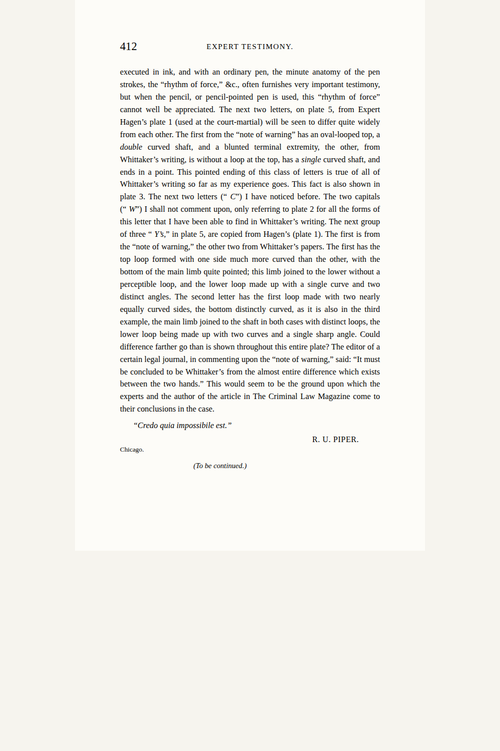412
EXPERT TESTIMONY.
executed in ink, and with an ordinary pen, the minute anatomy of the pen strokes, the “rhythm of force,” &c., often furnishes very important testimony, but when the pencil, or pencil-pointed pen is used, this “rhythm of force” cannot well be appreciated. The next two letters, on plate 5, from Expert Hagen’s plate 1 (used at the court-martial) will be seen to differ quite widely from each other. The first from the “note of warning” has an oval-looped top, a double curved shaft, and a blunted terminal extremity, the other, from Whittaker’s writing, is without a loop at the top, has a single curved shaft, and ends in a point. This pointed ending of this class of letters is true of all of Whittaker’s writing so far as my experience goes. This fact is also shown in plate 3. The next two letters (“ C”) I have noticed before. The two capitals (“ W”) I shall not comment upon, only referring to plate 2 for all the forms of this letter that I have been able to find in Whittaker’s writing. The next group of three “ Y’s,” in plate 5, are copied from Hagen’s (plate 1). The first is from the “note of warning,” the other two from Whittaker’s papers. The first has the top loop formed with one side much more curved than the other, with the bottom of the main limb quite pointed; this limb joined to the lower without a perceptible loop, and the lower loop made up with a single curve and two distinct angles. The second letter has the first loop made with two nearly equally curved sides, the bottom distinctly curved, as it is also in the third example, the main limb joined to the shaft in both cases with distinct loops, the lower loop being made up with two curves and a single sharp angle. Could difference farther go than is shown throughout this entire plate? The editor of a certain legal journal, in commenting upon the “note of warning,” said: “It must be concluded to be Whittaker’s from the almost entire difference which exists between the two hands.” This would seem to be the ground upon which the experts and the author of the article in The Criminal Law Magazine come to their conclusions in the case.
“Credo quia impossibile est.”
R. U. PIPER.
Chicago.
(To be continued.)